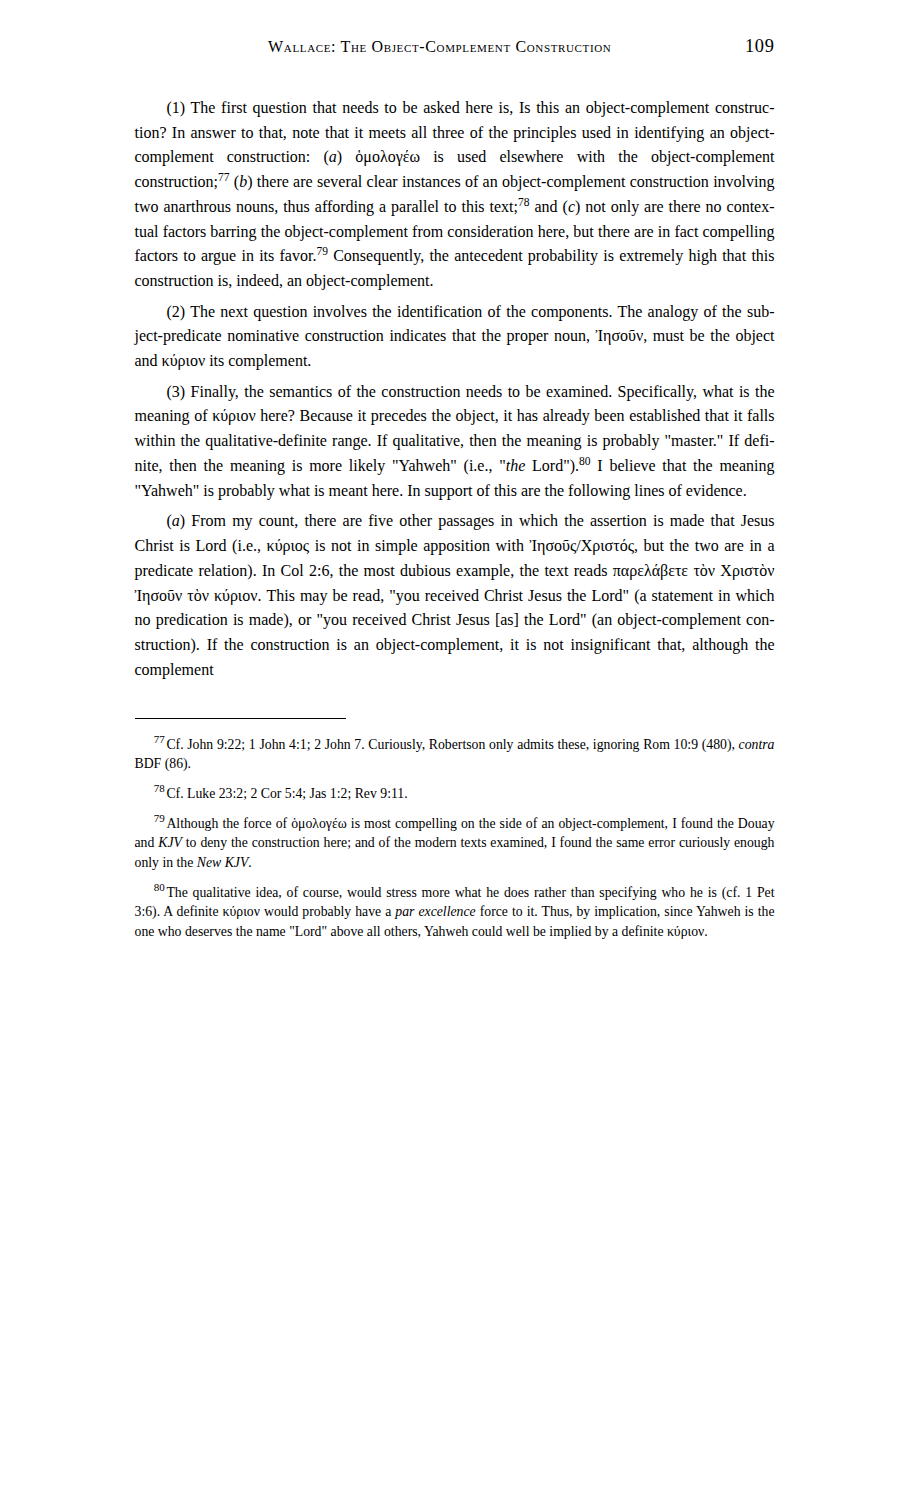Wallace: The Object-Complement Construction 109
(1) The first question that needs to be asked here is, Is this an object-complement construction? In answer to that, note that it meets all three of the principles used in identifying an object-complement construction: (a) ὁμολογέω is used elsewhere with the object-complement construction;77 (b) there are several clear instances of an object-complement construction involving two anarthrous nouns, thus affording a parallel to this text;78 and (c) not only are there no contextual factors barring the object-complement from consideration here, but there are in fact compelling factors to argue in its favor.79 Consequently, the antecedent probability is extremely high that this construction is, indeed, an object-complement.
(2) The next question involves the identification of the components. The analogy of the subject-predicate nominative construction indicates that the proper noun, Ἰησοῦν, must be the object and κύριον its complement.
(3) Finally, the semantics of the construction needs to be examined. Specifically, what is the meaning of κύριον here? Because it precedes the object, it has already been established that it falls within the qualitative-definite range. If qualitative, then the meaning is probably "master." If definite, then the meaning is more likely "Yahweh" (i.e., "the Lord").80 I believe that the meaning "Yahweh" is probably what is meant here. In support of this are the following lines of evidence.
(a) From my count, there are five other passages in which the assertion is made that Jesus Christ is Lord (i.e., κύριος is not in simple apposition with Ἰησοῦς/Χριστός, but the two are in a predicate relation). In Col 2:6, the most dubious example, the text reads παρελάβετε τὸν Χριστὸν Ἰησοῦν τὸν κύριον. This may be read, "you received Christ Jesus the Lord" (a statement in which no predication is made), or "you received Christ Jesus [as] the Lord" (an object-complement construction). If the construction is an object-complement, it is not insignificant that, although the complement
77 Cf. John 9:22; 1 John 4:1; 2 John 7. Curiously, Robertson only admits these, ignoring Rom 10:9 (480), contra BDF (86).
78 Cf. Luke 23:2; 2 Cor 5:4; Jas 1:2; Rev 9:11.
79 Although the force of ὁμολογέω is most compelling on the side of an object-complement, I found the Douay and KJV to deny the construction here; and of the modern texts examined, I found the same error curiously enough only in the New KJV.
80 The qualitative idea, of course, would stress more what he does rather than specifying who he is (cf. 1 Pet 3:6). A definite κύριον would probably have a par excellence force to it. Thus, by implication, since Yahweh is the one who deserves the name "Lord" above all others, Yahweh could well be implied by a definite κύριον.